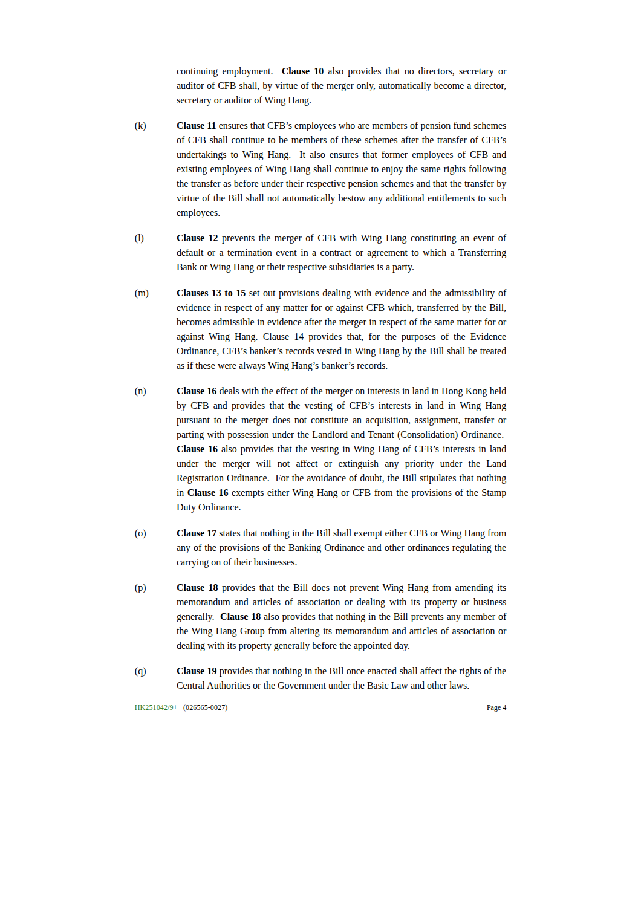continuing employment. Clause 10 also provides that no directors, secretary or auditor of CFB shall, by virtue of the merger only, automatically become a director, secretary or auditor of Wing Hang.
(k)
Clause 11 ensures that CFB’s employees who are members of pension fund schemes of CFB shall continue to be members of these schemes after the transfer of CFB’s undertakings to Wing Hang. It also ensures that former employees of CFB and existing employees of Wing Hang shall continue to enjoy the same rights following the transfer as before under their respective pension schemes and that the transfer by virtue of the Bill shall not automatically bestow any additional entitlements to such employees.
(l)
Clause 12 prevents the merger of CFB with Wing Hang constituting an event of default or a termination event in a contract or agreement to which a Transferring Bank or Wing Hang or their respective subsidiaries is a party.
(m)
Clauses 13 to 15 set out provisions dealing with evidence and the admissibility of evidence in respect of any matter for or against CFB which, transferred by the Bill, becomes admissible in evidence after the merger in respect of the same matter for or against Wing Hang. Clause 14 provides that, for the purposes of the Evidence Ordinance, CFB’s banker’s records vested in Wing Hang by the Bill shall be treated as if these were always Wing Hang’s banker’s records.
(n)
Clause 16 deals with the effect of the merger on interests in land in Hong Kong held by CFB and provides that the vesting of CFB’s interests in land in Wing Hang pursuant to the merger does not constitute an acquisition, assignment, transfer or parting with possession under the Landlord and Tenant (Consolidation) Ordinance. Clause 16 also provides that the vesting in Wing Hang of CFB’s interests in land under the merger will not affect or extinguish any priority under the Land Registration Ordinance. For the avoidance of doubt, the Bill stipulates that nothing in Clause 16 exempts either Wing Hang or CFB from the provisions of the Stamp Duty Ordinance.
(o)
Clause 17 states that nothing in the Bill shall exempt either CFB or Wing Hang from any of the provisions of the Banking Ordinance and other ordinances regulating the carrying on of their businesses.
(p)
Clause 18 provides that the Bill does not prevent Wing Hang from amending its memorandum and articles of association or dealing with its property or business generally. Clause 18 also provides that nothing in the Bill prevents any member of the Wing Hang Group from altering its memorandum and articles of association or dealing with its property generally before the appointed day.
(q)
Clause 19 provides that nothing in the Bill once enacted shall affect the rights of the Central Authorities or the Government under the Basic Law and other laws.
HK251042/9+ (026565-0027)
Page 4